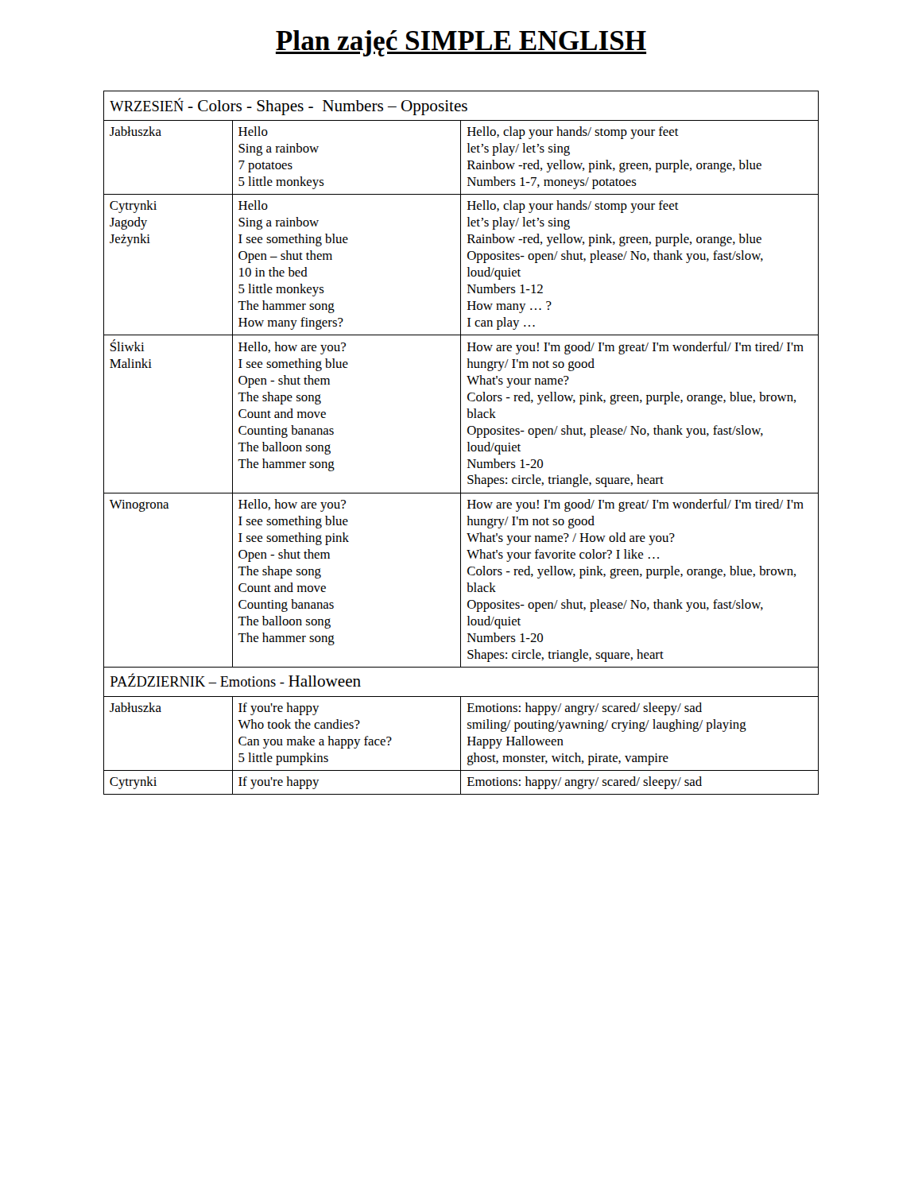Plan zajęć SIMPLE ENGLISH
| WRZESIEŃ - Colors - Shapes - Numbers – Opposites |
| Jabłuszka | Hello Sing a rainbow 7 potatoes 5 little monkeys | Hello, clap your hands/ stomp your feet let’s play/ let’s sing Rainbow -red, yellow, pink, green, purple, orange, blue Numbers 1-7, moneys/ potatoes |
| Cytrynki Jagody Jeżynki | Hello Sing a rainbow I see something blue Open – shut them 10 in the bed 5 little monkeys The hammer song How many fingers? | Hello, clap your hands/ stomp your feet let’s play/ let’s sing Rainbow -red, yellow, pink, green, purple, orange, blue Opposites- open/ shut, please/ No, thank you, fast/slow, loud/quiet Numbers 1-12 How many … ? I can play … |
| Śliwki Malinki | Hello, how are you? I see something blue Open - shut them The shape song Count and move Counting bananas The balloon song The hammer song | How are you! I'm good/ I'm great/ I'm wonderful/ I'm tired/ I'm hungry/ I'm not so good What's your name? Colors - red, yellow, pink, green, purple, orange, blue, brown, black Opposites- open/ shut, please/ No, thank you, fast/slow, loud/quiet Numbers 1-20 Shapes: circle, triangle, square, heart |
| Winogrona | Hello, how are you? I see something blue I see something pink Open - shut them The shape song Count and move Counting bananas The balloon song The hammer song | How are you! I'm good/ I'm great/ I'm wonderful/ I'm tired/ I'm hungry/ I'm not so good What's your name? / How old are you? What's your favorite color? I like … Colors - red, yellow, pink, green, purple, orange, blue, brown, black Opposites- open/ shut, please/ No, thank you, fast/slow, loud/quiet Numbers 1-20 Shapes: circle, triangle, square, heart |
| PAŹDZIERNIK – Emotions - Halloween |
| Jabłuszka | If you're happy Who took the candies? Can you make a happy face? 5 little pumpkins | Emotions: happy/ angry/ scared/ sleepy/ sad smiling/ pouting/yawning/ crying/ laughing/ playing Happy Halloween ghost, monster, witch, pirate, vampire |
| Cytrynki | If you're happy | Emotions: happy/ angry/ scared/ sleepy/ sad |